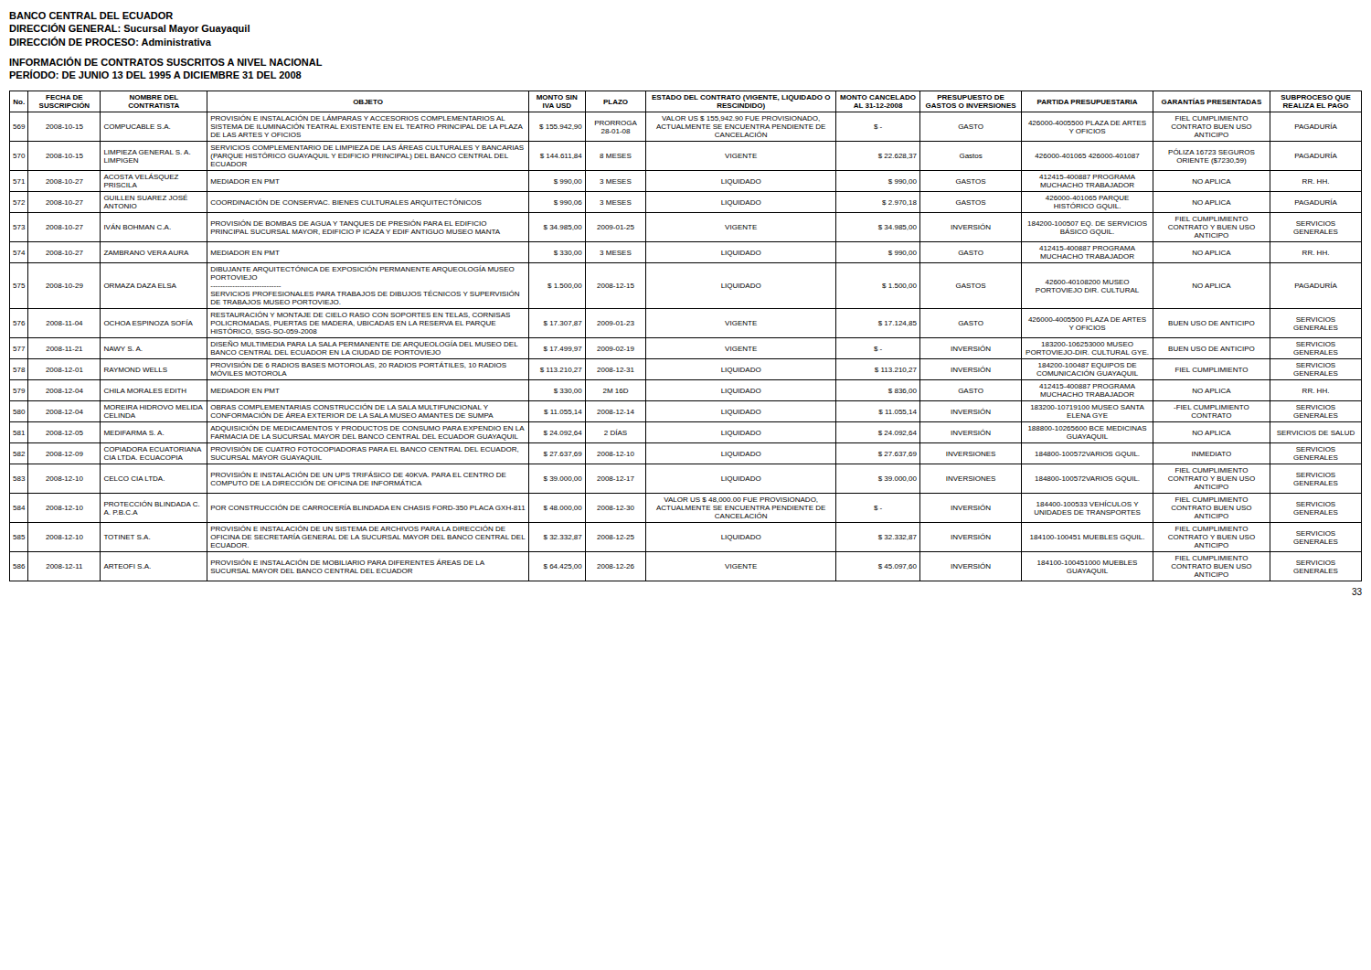BANCO CENTRAL DEL ECUADOR
DIRECCIÓN GENERAL: Sucursal Mayor Guayaquil
DIRECCIÓN DE PROCESO: Administrativa
INFORMACIÓN DE CONTRATOS SUSCRITOS A NIVEL NACIONAL
PERÍODO: DE JUNIO 13 DEL 1995 A DICIEMBRE 31 DEL 2008
| No. | FECHA DE SUSCRIPCIÓN | NOMBRE DEL CONTRATISTA | OBJETO | MONTO SIN IVA USD | PLAZO | ESTADO DEL CONTRATO (VIGENTE, LIQUIDADO O RESCINDIDO) | MONTO CANCELADO AL 31-12-2008 | PRESUPUESTO DE GASTOS O INVERSIONES | PARTIDA PRESUPUESTARIA | GARANTÍAS PRESENTADAS | SUBPROCESO QUE REALIZA EL PAGO |
| --- | --- | --- | --- | --- | --- | --- | --- | --- | --- | --- | --- |
| 569 | 2008-10-15 | COMPUCABLE S.A. | PROVISIÓN E INSTALACIÓN DE LÁMPARAS Y ACCESORIOS COMPLEMENTARIOS AL SISTEMA DE ILUMINACIÓN TEATRAL EXISTENTE EN EL TEATRO PRINCIPAL DE LA PLAZA DE LAS ARTES Y OFICIOS | $ 155.942,90 | PRORROGA 28-01-08 | VALOR US $ 155,942.90 FUE PROVISIONADO, ACTUALMENTE SE ENCUENTRA PENDIENTE DE CANCELACIÓN | $ - | GASTO | 426000-4005500 PLAZA DE ARTES Y OFICIOS | FIEL CUMPLIMIENTO CONTRATO BUEN USO ANTICIPO | PAGADURÍA |
| 570 | 2008-10-15 | LIMPIEZA GENERAL S. A. LIMPIGEN | SERVICIOS COMPLEMENTARIO DE LIMPIEZA DE LAS ÁREAS CULTURALES Y BANCARIAS (PARQUE HISTÓRICO GUAYAQUIL Y EDIFICIO PRINCIPAL) DEL BANCO CENTRAL DEL ECUADOR | $ 144.611,84 | 8 MESES | VIGENTE | $ 22.628,37 | Gastos | 426000-401065 426000-401087 | PÓLIZA 16723 SEGUROS ORIENTE ($7230,59) | PAGADURÍA |
| 571 | 2008-10-27 | ACOSTA VELÁSQUEZ PRISCILA | MEDIADOR EN PMT | $ 990,00 | 3 MESES | LIQUIDADO | $ 990,00 | GASTOS | 412415-400887 PROGRAMA MUCHACHO TRABAJADOR | NO APLICA | RR. HH. |
| 572 | 2008-10-27 | GUILLEN SUAREZ JOSÉ ANTONIO | COORDINACIÓN DE CONSERVAC. BIENES CULTURALES ARQUITECTÓNICOS | $ 990,06 | 3 MESES | LIQUIDADO | $ 2.970,18 | GASTOS | 426000-401065 PARQUE HISTÓRICO GQUIL. | NO APLICA | PAGADURÍA |
| 573 | 2008-10-27 | IVÁN BOHMAN C.A. | PROVISIÓN DE BOMBAS DE AGUA Y TANQUES DE PRESIÓN PARA EL EDIFICIO PRINCIPAL SUCURSAL MAYOR, EDIFICIO P ICAZA Y EDIF ANTIGUO MUSEO MANTA | $ 34.985,00 | 2009-01-25 | VIGENTE | $ 34.985,00 | INVERSIÓN | 184200-100507 EQ. DE SERVICIOS BÁSICO GQUIL. | FIEL CUMPLIMIENTO CONTRATO Y BUEN USO ANTICIPO | SERVICIOS GENERALES |
| 574 | 2008-10-27 | ZAMBRANO VERA AURA | MEDIADOR EN PMT | $ 330,00 | 3 MESES | LIQUIDADO | $ 990,00 | GASTO | 412415-400887 PROGRAMA MUCHACHO TRABAJADOR | NO APLICA | RR. HH. |
| 575 | 2008-10-29 | ORMAZA DAZA ELSA | DIBUJANTE ARQUITECTÓNICA DE EXPOSICIÓN PERMANENTE ARQUEOLOGÍA MUSEO PORTOVIEJO ----------------------------- SERVICIOS PROFESIONALES PARA TRABAJOS DE DIBUJOS TÉCNICOS Y SUPERVISIÓN DE TRABAJOS MUSEO PORTOVIEJO. | $ 1.500,00 | 2008-12-15 | LIQUIDADO | $ 1.500,00 | GASTOS | 42600-40108200 MUSEO PORTOVIEJO DIR. CULTURAL | NO APLICA | PAGADURÍA |
| 576 | 2008-11-04 | OCHOA ESPINOZA SOFÍA | RESTAURACIÓN Y MONTAJE DE CIELO RASO CON SOPORTES EN TELAS, CORNISAS POLICROMADAS, PUERTAS DE MADERA, UBICADAS EN LA RESERVA EL PARQUE HISTÓRICO, SSG-SO-059-2008 | $ 17.307,87 | 2009-01-23 | VIGENTE | $ 17.124,85 | GASTO | 426000-4005500 PLAZA DE ARTES Y OFICIOS | BUEN USO DE ANTICIPO | SERVICIOS GENERALES |
| 577 | 2008-11-21 | NAWY S. A. | DISEÑO MULTIMEDIA PARA LA SALA PERMANENTE DE ARQUEOLOGÍA DEL MUSEO DEL BANCO CENTRAL DEL ECUADOR EN LA CIUDAD DE PORTOVIEJO | $ 17.499,97 | 2009-02-19 | VIGENTE | $ - | INVERSIÓN | 183200-106253000 MUSEO PORTOVIEJO-DIR. CULTURAL GYE. | BUEN USO DE ANTICIPO | SERVICIOS GENERALES |
| 578 | 2008-12-01 | RAYMOND WELLS | PROVISIÓN DE 6 RADIOS BASES MOTOROLAS, 20 RADIOS PORTÁTILES, 10 RADIOS MÓVILES MOTOROLA | $ 113.210,27 | 2008-12-31 | LIQUIDADO | $ 113.210,27 | INVERSIÓN | 184200-100487 EQUIPOS DE COMUNICACIÓN GUAYAQUIL | FIEL CUMPLIMIENTO | SERVICIOS GENERALES |
| 579 | 2008-12-04 | CHILA MORALES EDITH | MEDIADOR EN PMT | $ 330,00 | 2M 16D | LIQUIDADO | $ 836,00 | GASTO | 412415-400887 PROGRAMA MUCHACHO TRABAJADOR | NO APLICA | RR. HH. |
| 580 | 2008-12-04 | MOREIRA HIDROVO MELIDA CELINDA | OBRAS COMPLEMENTARIAS CONSTRUCCIÓN DE LA SALA MULTIFUNCIONAL Y CONFORMACIÓN DE ÁREA EXTERIOR DE LA SALA MUSEO AMANTES DE SUMPA | $ 11.055,14 | 2008-12-14 | LIQUIDADO | $ 11.055,14 | INVERSIÓN | 183200-10719100 MUSEO SANTA ELENA GYE | -FIEL CUMPLIMIENTO CONTRATO | SERVICIOS GENERALES |
| 581 | 2008-12-05 | MEDIFARMA S. A. | ADQUISICIÓN DE MEDICAMENTOS Y PRODUCTOS DE CONSUMO PARA EXPENDIO EN LA FARMACIA DE LA SUCURSAL MAYOR DEL BANCO CENTRAL DEL ECUADOR GUAYAQUIL | $ 24.092,64 | 2 DÍAS | LIQUIDADO | $ 24.092,64 | INVERSIÓN | 188800-10265600 BCE MEDICINAS GUAYAQUIL | NO APLICA | SERVICIOS DE SALUD |
| 582 | 2008-12-09 | COPIADORA ECUATORIANA CIA LTDA. ECUACOPIA | PROVISIÓN DE CUATRO FOTOCOPIADORAS PARA EL BANCO CENTRAL DEL ECUADOR, SUCURSAL MAYOR GUAYAQUIL | $ 27.637,69 | 2008-12-10 | LIQUIDADO | $ 27.637,69 | INVERSIONES | 184800-100572VARIOS GQUIL. | INMEDIATO | SERVICIOS GENERALES |
| 583 | 2008-12-10 | CELCO CIA LTDA. | PROVISIÓN E INSTALACIÓN DE UN UPS TRIFÁSICO DE 40KVA. PARA EL CENTRO DE COMPUTO DE LA DIRECCIÓN DE OFICINA DE INFORMÁTICA | $ 39.000,00 | 2008-12-17 | LIQUIDADO | $ 39.000,00 | INVERSIONES | 184800-100572VARIOS GQUIL. | FIEL CUMPLIMIENTO CONTRATO Y BUEN USO ANTICIPO | SERVICIOS GENERALES |
| 584 | 2008-12-10 | PROTECCIÓN BLINDADA C. A. P.B.C.A | POR CONSTRUCCIÓN DE CARROCERÍA BLINDADA EN CHASIS FORD-350 PLACA GXH-811 | $ 48.000,00 | 2008-12-30 | VALOR US $ 48,000.00 FUE PROVISIONADO, ACTUALMENTE SE ENCUENTRA PENDIENTE DE CANCELACIÓN | $ - | INVERSIÓN | 184400-100533 VEHÍCULOS Y UNIDADES DE TRANSPORTES | FIEL CUMPLIMIENTO CONTRATO BUEN USO ANTICIPO | SERVICIOS GENERALES |
| 585 | 2008-12-10 | TOTINET S.A. | PROVISIÓN E INSTALACIÓN DE UN SISTEMA DE ARCHIVOS PARA LA DIRECCIÓN DE OFICINA DE SECRETARÍA GENERAL DE LA SUCURSAL MAYOR DEL BANCO CENTRAL DEL ECUADOR. | $ 32.332,87 | 2008-12-25 | LIQUIDADO | $ 32.332,87 | INVERSIÓN | 184100-100451 MUEBLES GQUIL. | FIEL CUMPLIMIENTO CONTRATO Y BUEN USO ANTICIPO | SERVICIOS GENERALES |
| 586 | 2008-12-11 | ARTEOFI S.A. | PROVISIÓN E INSTALACIÓN DE MOBILIARIO PARA DIFERENTES ÁREAS DE LA SUCURSAL MAYOR DEL BANCO CENTRAL DEL ECUADOR | $ 64.425,00 | 2008-12-26 | VIGENTE | $ 45.097,60 | INVERSIÓN | 184100-100451000 MUEBLES GUAYAQUIL | FIEL CUMPLIMIENTO CONTRATO BUEN USO ANTICIPO | SERVICIOS GENERALES |
33